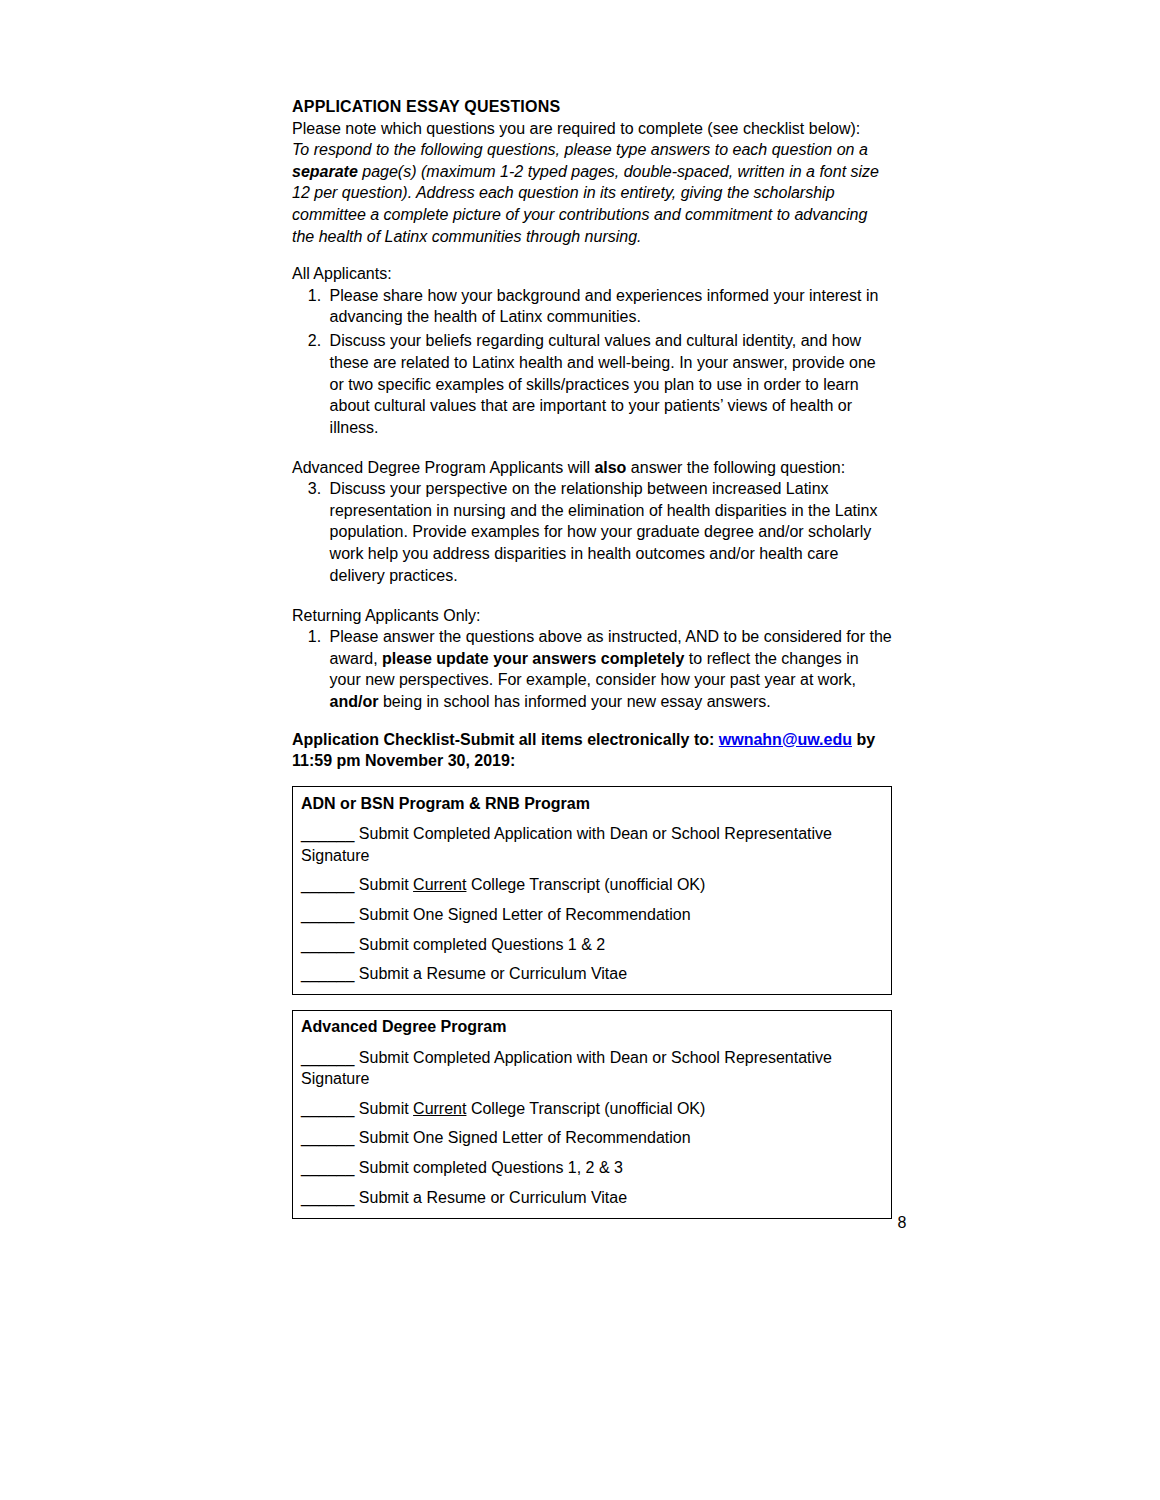APPLICATION ESSAY QUESTIONS
Please note which questions you are required to complete (see checklist below):
To respond to the following questions, please type answers to each question on a separate page(s) (maximum 1-2 typed pages, double-spaced, written in a font size 12 per question). Address each question in its entirety, giving the scholarship committee a complete picture of your contributions and commitment to advancing the health of Latinx communities through nursing.
All Applicants:
Please share how your background and experiences informed your interest in advancing the health of Latinx communities.
Discuss your beliefs regarding cultural values and cultural identity, and how these are related to Latinx health and well-being. In your answer, provide one or two specific examples of skills/practices you plan to use in order to learn about cultural values that are important to your patients’ views of health or illness.
Advanced Degree Program Applicants will also answer the following question:
Discuss your perspective on the relationship between increased Latinx representation in nursing and the elimination of health disparities in the Latinx population. Provide examples for how your graduate degree and/or scholarly work help you address disparities in health outcomes and/or health care delivery practices.
Returning Applicants Only:
Please answer the questions above as instructed, AND to be considered for the award, please update your answers completely to reflect the changes in your new perspectives. For example, consider how your past year at work, and/or being in school has informed your new essay answers.
Application Checklist-Submit all items electronically to: wwnahn@uw.edu by 11:59 pm November 30, 2019:
| ADN or BSN Program & RNB Program ______ Submit Completed Application with Dean or School Representative Signature ______ Submit Current College Transcript (unofficial OK) ______ Submit One Signed Letter of Recommendation ______ Submit completed Questions 1 & 2 ______ Submit a Resume or Curriculum Vitae |
| Advanced Degree Program ______ Submit Completed Application with Dean or School Representative Signature ______ Submit Current College Transcript (unofficial OK) ______ Submit One Signed Letter of Recommendation ______ Submit completed Questions 1, 2 & 3 ______ Submit a Resume or Curriculum Vitae |
8